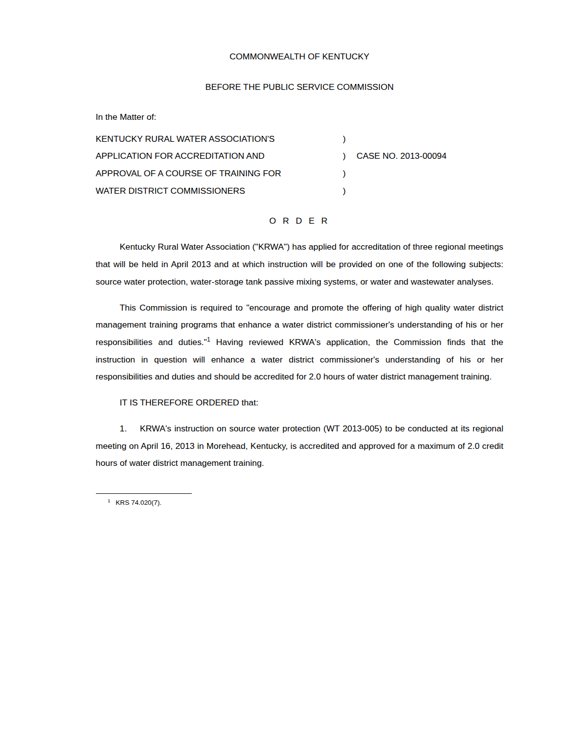COMMONWEALTH OF KENTUCKY
BEFORE THE PUBLIC SERVICE COMMISSION
In the Matter of:
| KENTUCKY RURAL WATER ASSOCIATION'S | ) | |
| APPLICATION FOR ACCREDITATION AND | ) | CASE NO. 2013-00094 |
| APPROVAL OF A COURSE OF TRAINING FOR | ) | |
| WATER DISTRICT COMMISSIONERS | ) | |
O R D E R
Kentucky Rural Water Association ("KRWA") has applied for accreditation of three regional meetings that will be held in April 2013 and at which instruction will be provided on one of the following subjects: source water protection, water-storage tank passive mixing systems, or water and wastewater analyses.
This Commission is required to "encourage and promote the offering of high quality water district management training programs that enhance a water district commissioner's understanding of his or her responsibilities and duties."1 Having reviewed KRWA's application, the Commission finds that the instruction in question will enhance a water district commissioner's understanding of his or her responsibilities and duties and should be accredited for 2.0 hours of water district management training.
IT IS THEREFORE ORDERED that:
KRWA's instruction on source water protection (WT 2013-005) to be conducted at its regional meeting on April 16, 2013 in Morehead, Kentucky, is accredited and approved for a maximum of 2.0 credit hours of water district management training.
1 KRS 74.020(7).